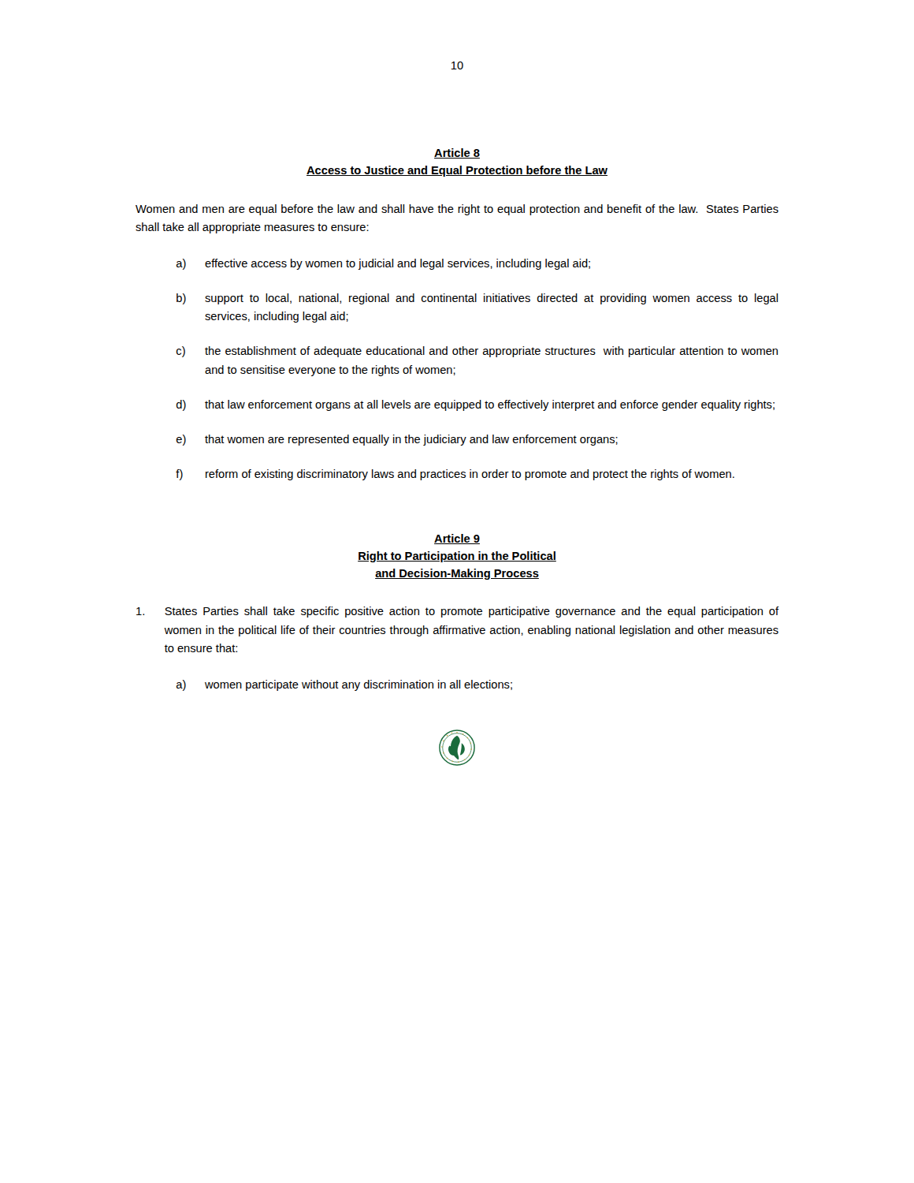10
Article 8 Access to Justice and Equal Protection before the Law
Women and men are equal before the law and shall have the right to equal protection and benefit of the law. States Parties shall take all appropriate measures to ensure:
a) effective access by women to judicial and legal services, including legal aid;
b) support to local, national, regional and continental initiatives directed at providing women access to legal services, including legal aid;
c) the establishment of adequate educational and other appropriate structures with particular attention to women and to sensitise everyone to the rights of women;
d) that law enforcement organs at all levels are equipped to effectively interpret and enforce gender equality rights;
e) that women are represented equally in the judiciary and law enforcement organs;
f) reform of existing discriminatory laws and practices in order to promote and protect the rights of women.
Article 9 Right to Participation in the Political and Decision-Making Process
1. States Parties shall take specific positive action to promote participative governance and the equal participation of women in the political life of their countries through affirmative action, enabling national legislation and other measures to ensure that:
a) women participate without any discrimination in all elections;